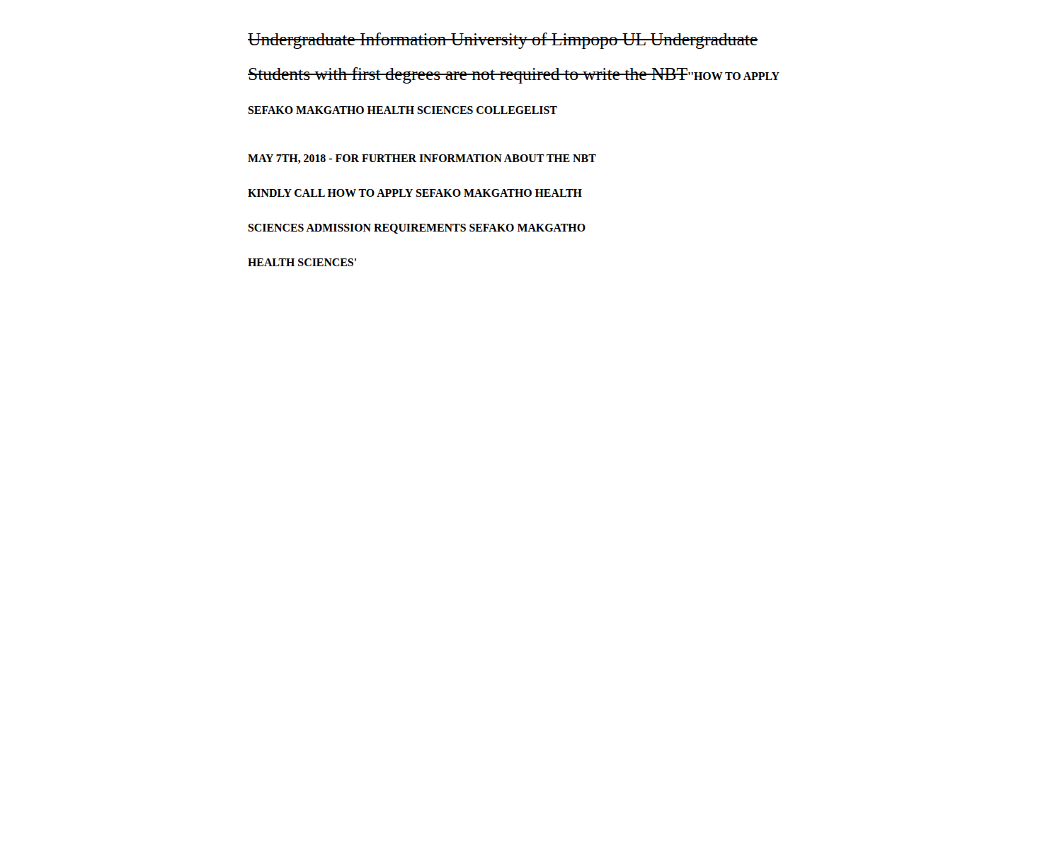Undergraduate Information University of Limpopo UL Undergraduate Students with first degrees are not required to write the NBT''HOW TO APPLY SEFAKO MAKGATHO HEALTH SCIENCES COLLEGELIST
MAY 7TH, 2018 - FOR FURTHER INFORMATION ABOUT THE NBT
KINDLY CALL HOW TO APPLY SEFAKO MAKGATHO HEALTH
SCIENCES ADMISSION REQUIREMENTS SEFAKO MAKGATHO
HEALTH SCIENCES'